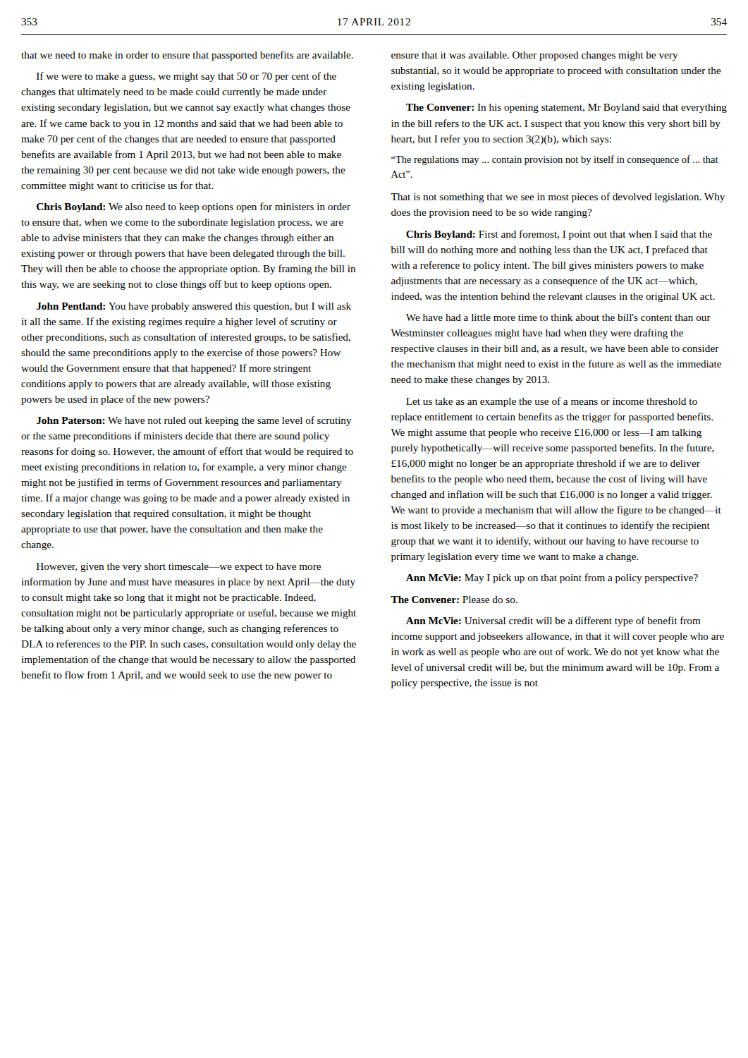353 17 APRIL 2012 354
that we need to make in order to ensure that passported benefits are available.
If we were to make a guess, we might say that 50 or 70 per cent of the changes that ultimately need to be made could currently be made under existing secondary legislation, but we cannot say exactly what changes those are. If we came back to you in 12 months and said that we had been able to make 70 per cent of the changes that are needed to ensure that passported benefits are available from 1 April 2013, but we had not been able to make the remaining 30 per cent because we did not take wide enough powers, the committee might want to criticise us for that.
Chris Boyland: We also need to keep options open for ministers in order to ensure that, when we come to the subordinate legislation process, we are able to advise ministers that they can make the changes through either an existing power or through powers that have been delegated through the bill. They will then be able to choose the appropriate option. By framing the bill in this way, we are seeking not to close things off but to keep options open.
John Pentland: You have probably answered this question, but I will ask it all the same. If the existing regimes require a higher level of scrutiny or other preconditions, such as consultation of interested groups, to be satisfied, should the same preconditions apply to the exercise of those powers? How would the Government ensure that that happened? If more stringent conditions apply to powers that are already available, will those existing powers be used in place of the new powers?
John Paterson: We have not ruled out keeping the same level of scrutiny or the same preconditions if ministers decide that there are sound policy reasons for doing so. However, the amount of effort that would be required to meet existing preconditions in relation to, for example, a very minor change might not be justified in terms of Government resources and parliamentary time. If a major change was going to be made and a power already existed in secondary legislation that required consultation, it might be thought appropriate to use that power, have the consultation and then make the change.
However, given the very short timescale—we expect to have more information by June and must have measures in place by next April—the duty to consult might take so long that it might not be practicable. Indeed, consultation might not be particularly appropriate or useful, because we might be talking about only a very minor change, such as changing references to DLA to references to the PIP. In such cases, consultation would only delay the implementation of the change that would be necessary to allow the passported benefit to flow from 1 April, and we would seek to use the new power to ensure that it was available. Other proposed changes might be very substantial, so it would be appropriate to proceed with consultation under the existing legislation.
The Convener: In his opening statement, Mr Boyland said that everything in the bill refers to the UK act. I suspect that you know this very short bill by heart, but I refer you to section 3(2)(b), which says:
“The regulations may ... contain provision not by itself in consequence of ... that Act”.
That is not something that we see in most pieces of devolved legislation. Why does the provision need to be so wide ranging?
Chris Boyland: First and foremost, I point out that when I said that the bill will do nothing more and nothing less than the UK act, I prefaced that with a reference to policy intent. The bill gives ministers powers to make adjustments that are necessary as a consequence of the UK act—which, indeed, was the intention behind the relevant clauses in the original UK act.
We have had a little more time to think about the bill's content than our Westminster colleagues might have had when they were drafting the respective clauses in their bill and, as a result, we have been able to consider the mechanism that might need to exist in the future as well as the immediate need to make these changes by 2013.
Let us take as an example the use of a means or income threshold to replace entitlement to certain benefits as the trigger for passported benefits. We might assume that people who receive £16,000 or less—I am talking purely hypothetically—will receive some passported benefits. In the future, £16,000 might no longer be an appropriate threshold if we are to deliver benefits to the people who need them, because the cost of living will have changed and inflation will be such that £16,000 is no longer a valid trigger. We want to provide a mechanism that will allow the figure to be changed—it is most likely to be increased—so that it continues to identify the recipient group that we want it to identify, without our having to have recourse to primary legislation every time we want to make a change.
Ann McVie: May I pick up on that point from a policy perspective?
The Convener: Please do so.
Ann McVie: Universal credit will be a different type of benefit from income support and jobseekers allowance, in that it will cover people who are in work as well as people who are out of work. We do not yet know what the level of universal credit will be, but the minimum award will be 10p. From a policy perspective, the issue is not